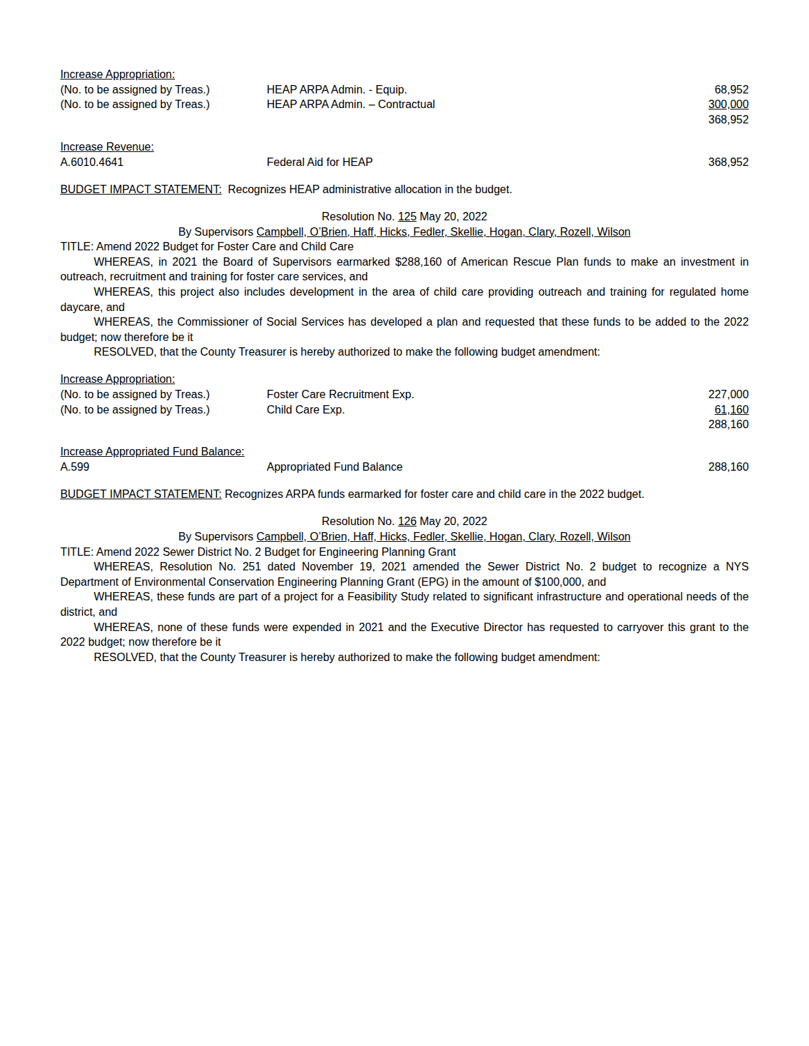Increase Appropriation:
| (No. to be assigned by Treas.) | HEAP ARPA Admin. - Equip. | 68,952 |
| (No. to be assigned by Treas.) | HEAP ARPA Admin. – Contractual | 300,000 |
| | | 368,952 |
Increase Revenue:
| A.6010.4641 | Federal Aid for HEAP | 368,952 |
BUDGET IMPACT STATEMENT: Recognizes HEAP administrative allocation in the budget.
Resolution No. 125 May 20, 2022
By Supervisors Campbell, O’Brien, Haff, Hicks, Fedler, Skellie, Hogan, Clary, Rozell, Wilson
TITLE: Amend 2022 Budget for Foster Care and Child Care
WHEREAS, in 2021 the Board of Supervisors earmarked $288,160 of American Rescue Plan funds to make an investment in outreach, recruitment and training for foster care services, and
WHEREAS, this project also includes development in the area of child care providing outreach and training for regulated home daycare, and
WHEREAS, the Commissioner of Social Services has developed a plan and requested that these funds to be added to the 2022 budget; now therefore be it
RESOLVED, that the County Treasurer is hereby authorized to make the following budget amendment:
Increase Appropriation:
| (No. to be assigned by Treas.) | Foster Care Recruitment Exp. | 227,000 |
| (No. to be assigned by Treas.) | Child Care Exp. | 61,160 |
| | | 288,160 |
Increase Appropriated Fund Balance:
| A.599 | Appropriated Fund Balance | 288,160 |
BUDGET IMPACT STATEMENT: Recognizes ARPA funds earmarked for foster care and child care in the 2022 budget.
Resolution No. 126 May 20, 2022
By Supervisors Campbell, O’Brien, Haff, Hicks, Fedler, Skellie, Hogan, Clary, Rozell, Wilson
TITLE: Amend 2022 Sewer District No. 2 Budget for Engineering Planning Grant
WHEREAS, Resolution No. 251 dated November 19, 2021 amended the Sewer District No. 2 budget to recognize a NYS Department of Environmental Conservation Engineering Planning Grant (EPG) in the amount of $100,000, and
WHEREAS, these funds are part of a project for a Feasibility Study related to significant infrastructure and operational needs of the district, and
WHEREAS, none of these funds were expended in 2021 and the Executive Director has requested to carryover this grant to the 2022 budget; now therefore be it
RESOLVED, that the County Treasurer is hereby authorized to make the following budget amendment: